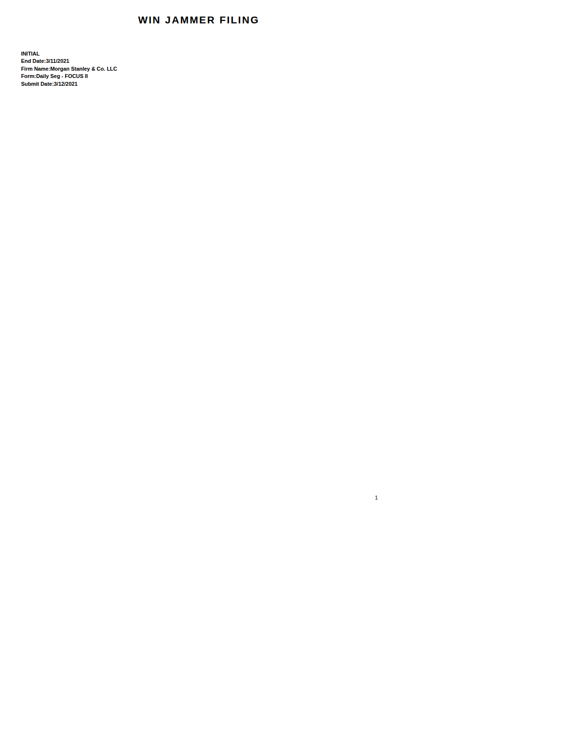WIN JAMMER FILING
INITIAL
End Date:3/11/2021
Firm Name:Morgan Stanley & Co. LLC
Form:Daily Seg - FOCUS II
Submit Date:3/12/2021
1